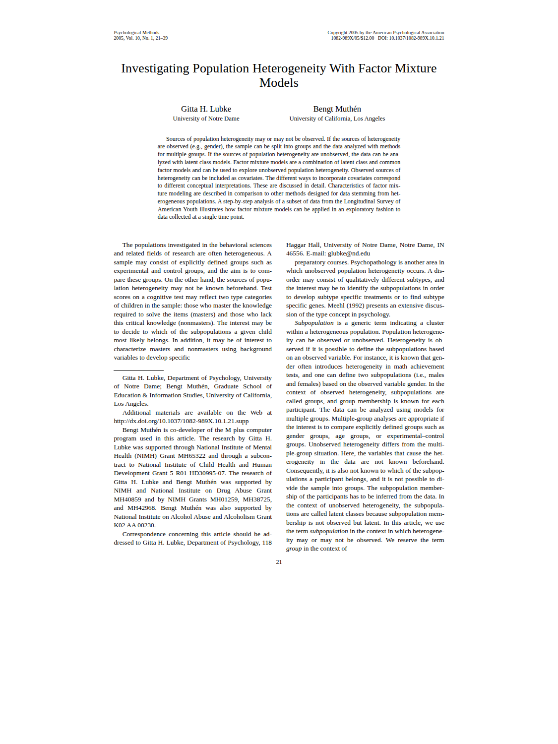Psychological Methods
2005, Vol. 10, No. 1, 21–39
Copyright 2005 by the American Psychological Association
1082-989X/05/$12.00 DOI: 10.1037/1082-989X.10.1.21
Investigating Population Heterogeneity With Factor Mixture Models
Gitta H. Lubke
University of Notre Dame
Bengt Muthén
University of California, Los Angeles
Sources of population heterogeneity may or may not be observed. If the sources of heterogeneity are observed (e.g., gender), the sample can be split into groups and the data analyzed with methods for multiple groups. If the sources of population heterogeneity are unobserved, the data can be analyzed with latent class models. Factor mixture models are a combination of latent class and common factor models and can be used to explore unobserved population heterogeneity. Observed sources of heterogeneity can be included as covariates. The different ways to incorporate covariates correspond to different conceptual interpretations. These are discussed in detail. Characteristics of factor mixture modeling are described in comparison to other methods designed for data stemming from heterogeneous populations. A step-by-step analysis of a subset of data from the Longitudinal Survey of American Youth illustrates how factor mixture models can be applied in an exploratory fashion to data collected at a single time point.
The populations investigated in the behavioral sciences and related fields of research are often heterogeneous. A sample may consist of explicitly defined groups such as experimental and control groups, and the aim is to compare these groups. On the other hand, the sources of population heterogeneity may not be known beforehand. Test scores on a cognitive test may reflect two type categories of children in the sample: those who master the knowledge required to solve the items (masters) and those who lack this critical knowledge (nonmasters). The interest may be to decide to which of the subpopulations a given child most likely belongs. In addition, it may be of interest to characterize masters and nonmasters using background variables to develop specific
Gitta H. Lubke, Department of Psychology, University of Notre Dame; Bengt Muthén, Graduate School of Education & Information Studies, University of California, Los Angeles.
Additional materials are available on the Web at http://dx.doi.org/10.1037/1082-989X.10.1.21.supp
Bengt Muthén is co-developer of the M plus computer program used in this article. The research by Gitta H. Lubke was supported through National Institute of Mental Health (NIMH) Grant MH65322 and through a subcontract to National Institute of Child Health and Human Development Grant 5 R01 HD30995-07. The research of Gitta H. Lubke and Bengt Muthén was supported by NIMH and National Institute on Drug Abuse Grant MH40859 and by NIMH Grants MH01259, MH38725, and MH42968. Bengt Muthén was also supported by National Institute on Alcohol Abuse and Alcoholism Grant K02 AA 00230.
Correspondence concerning this article should be addressed to Gitta H. Lubke, Department of Psychology, 118 Haggar Hall, University of Notre Dame, Notre Dame, IN 46556. E-mail: glubke@nd.edu
preparatory courses. Psychopathology is another area in which unobserved population heterogeneity occurs. A disorder may consist of qualitatively different subtypes, and the interest may be to identify the subpopulations in order to develop subtype specific treatments or to find subtype specific genes. Meehl (1992) presents an extensive discussion of the type concept in psychology.
Subpopulation is a generic term indicating a cluster within a heterogeneous population. Population heterogeneity can be observed or unobserved. Heterogeneity is observed if it is possible to define the subpopulations based on an observed variable. For instance, it is known that gender often introduces heterogeneity in math achievement tests, and one can define two subpopulations (i.e., males and females) based on the observed variable gender. In the context of observed heterogeneity, subpopulations are called groups, and group membership is known for each participant. The data can be analyzed using models for multiple groups. Multiple-group analyses are appropriate if the interest is to compare explicitly defined groups such as gender groups, age groups, or experimental–control groups. Unobserved heterogeneity differs from the multiple-group situation. Here, the variables that cause the heterogeneity in the data are not known beforehand. Consequently, it is also not known to which of the subpopulations a participant belongs, and it is not possible to divide the sample into groups. The subpopulation membership of the participants has to be inferred from the data. In the context of unobserved heterogeneity, the subpopulations are called latent classes because subpopulation membership is not observed but latent. In this article, we use the term subpopulation in the context in which heterogeneity may or may not be observed. We reserve the term group in the context of
21